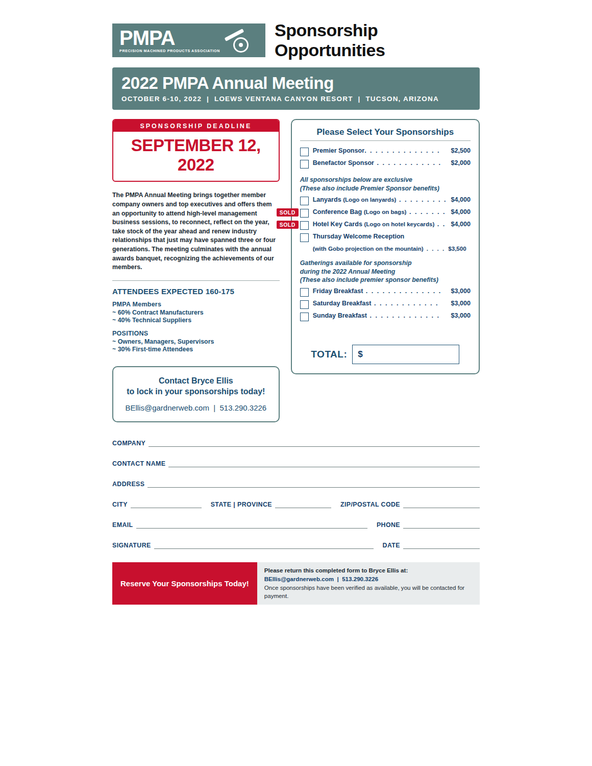PMPA
PRECISION MACHINED PRODUCTS ASSOCIATION
Sponsorship Opportunities
2022 PMPA Annual Meeting
OCTOBER 6-10, 2022 | LOEWS VENTANA CANYON RESORT | TUCSON, ARIZONA
SPONSORSHIP DEADLINE
SEPTEMBER 12, 2022
The PMPA Annual Meeting brings together member company owners and top executives and offers them an opportunity to attend high-level management business sessions, to reconnect, reflect on the year, take stock of the year ahead and renew industry relationships that just may have spanned three or four generations. The meeting culminates with the annual awards banquet, recognizing the achievements of our members.
ATTENDEES EXPECTED 160-175
PMPA Members
~ 60% Contract Manufacturers
~ 40% Technical Suppliers
POSITIONS
~ Owners, Managers, Supervisors
~ 30% First-time Attendees
Contact Bryce Ellis
to lock in your sponsorships today!
BEllis@gardnerweb.com | 513.290.3226
Please Select Your Sponsorships
Premier Sponsor. . . . . . . . . . . . . .
$2,500
Benefactor Sponsor . . . . . . . . . . . .
$2,000
All sponsorships below are exclusive
(These also include Premier Sponsor benefits)
Lanyards (Logo on lanyards) . . . . . . . . .
$4,000
SOLD
Conference Bag (Logo on bags) . . . . . . .
$4,000
SOLD
Hotel Key Cards (Logo on hotel keycards) . .
$4,000
Thursday Welcome Reception
(with Gobo projection on the mountain) . . . . $3,500
Gatherings available for sponsorship
during the 2022 Annual Meeting
(These also include premier sponsor benefits)
Friday Breakfast . . . . . . . . . . . . . .
$3,000
Saturday Breakfast . . . . . . . . . . . .
$3,000
Sunday Breakfast . . . . . . . . . . . . .
$3,000
TOTAL:
$
COMPANY
CONTACT NAME
ADDRESS
CITY STATE | PROVINCE ZIP/POSTAL CODE
EMAIL PHONE
SIGNATURE DATE
Reserve Your Sponsorships Today!
Please return this completed form to Bryce Ellis at:
BEllis@gardnerweb.com | 513.290.3226
Once sponsorships have been verified as available, you will be contacted for payment.